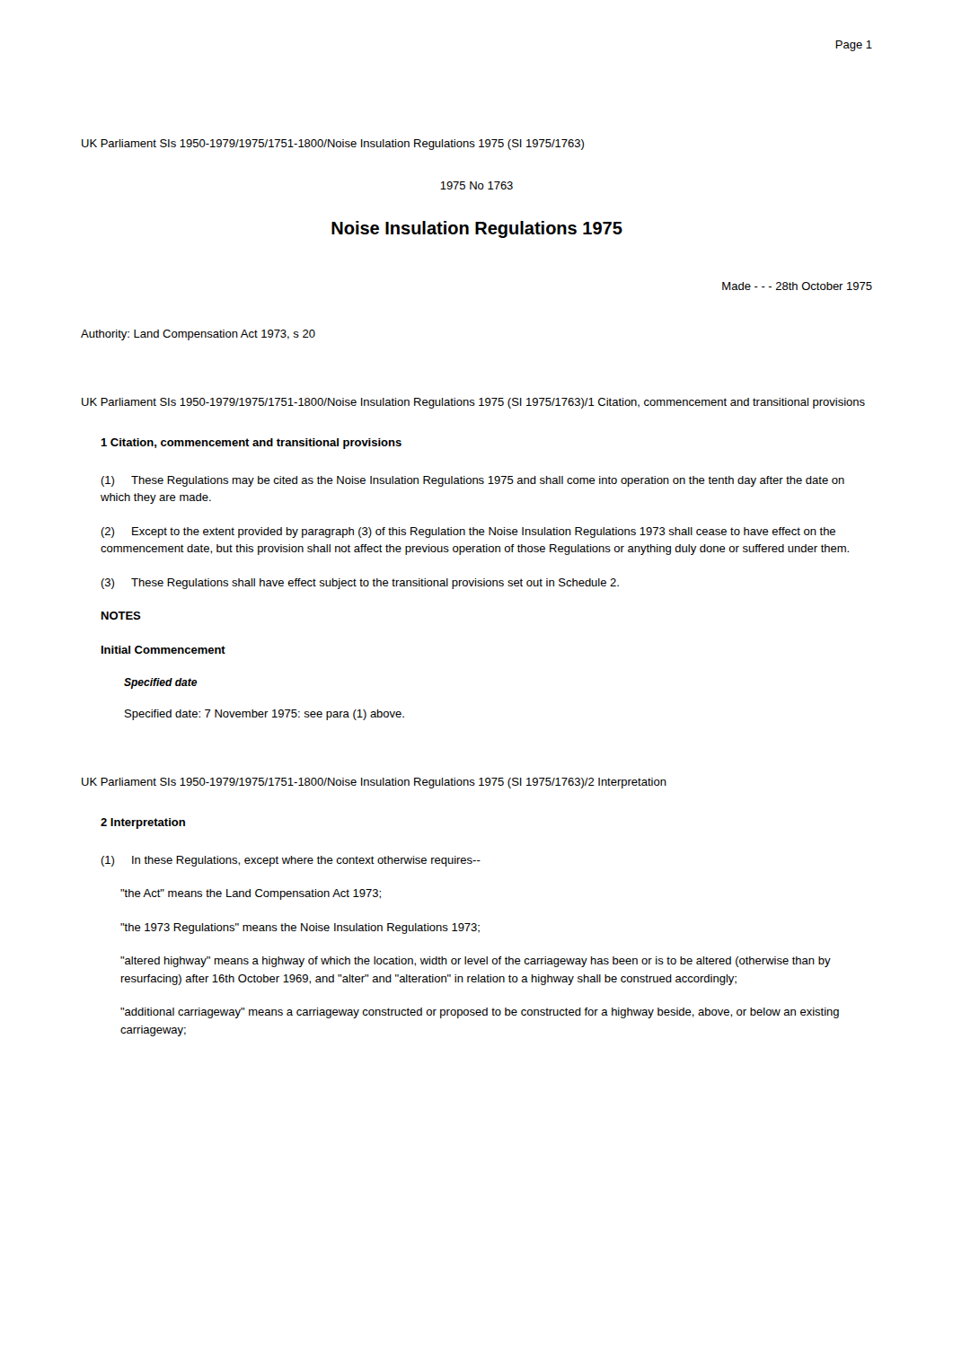Page 1
UK Parliament SIs 1950-1979/1975/1751-1800/Noise Insulation Regulations 1975 (SI 1975/1763)
1975 No 1763
Noise Insulation Regulations 1975
Made - - - 28th October 1975
Authority: Land Compensation Act 1973, s 20
UK Parliament SIs 1950-1979/1975/1751-1800/Noise Insulation Regulations 1975 (SI 1975/1763)/1 Citation, commencement and transitional provisions
1 Citation, commencement and transitional provisions
(1) These Regulations may be cited as the Noise Insulation Regulations 1975 and shall come into operation on the tenth day after the date on which they are made.
(2) Except to the extent provided by paragraph (3) of this Regulation the Noise Insulation Regulations 1973 shall cease to have effect on the commencement date, but this provision shall not affect the previous operation of those Regulations or anything duly done or suffered under them.
(3) These Regulations shall have effect subject to the transitional provisions set out in Schedule 2.
NOTES
Initial Commencement
Specified date
Specified date: 7 November 1975: see para (1) above.
UK Parliament SIs 1950-1979/1975/1751-1800/Noise Insulation Regulations 1975 (SI 1975/1763)/2 Interpretation
2 Interpretation
(1) In these Regulations, except where the context otherwise requires--
"the Act" means the Land Compensation Act 1973;
"the 1973 Regulations" means the Noise Insulation Regulations 1973;
"altered highway" means a highway of which the location, width or level of the carriageway has been or is to be altered (otherwise than by resurfacing) after 16th October 1969, and "alter" and "alteration" in relation to a highway shall be construed accordingly;
"additional carriageway" means a carriageway constructed or proposed to be constructed for a highway beside, above, or below an existing carriageway;